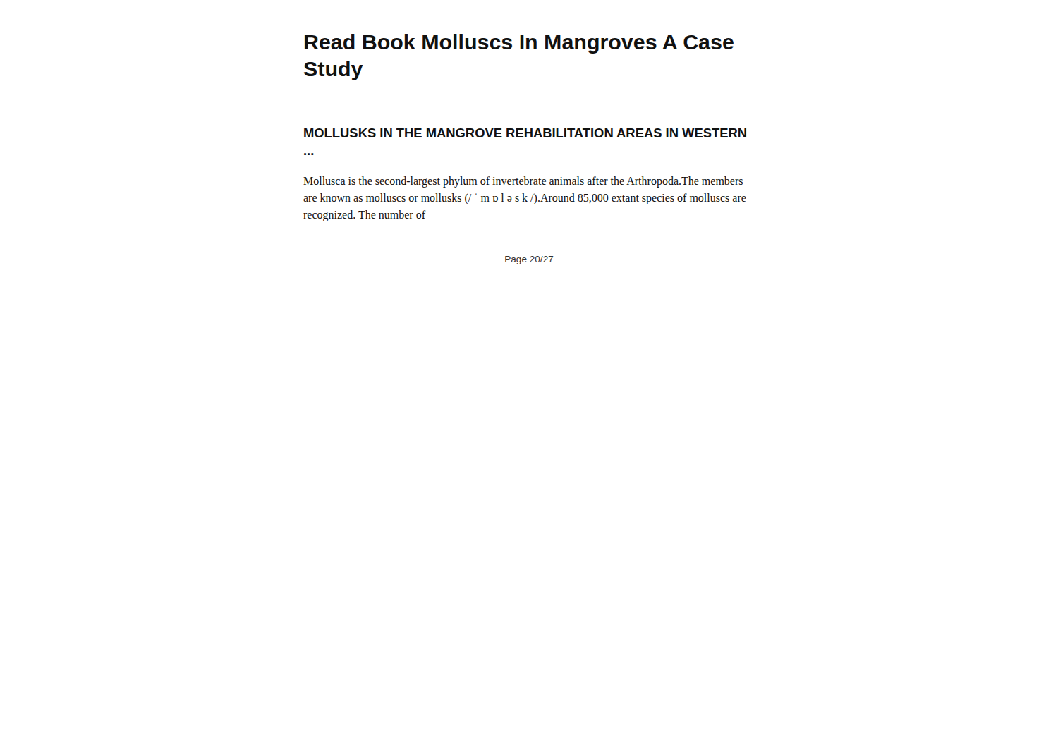Read Book Molluscs In Mangroves A Case Study
MOLLUSKS IN THE MANGROVE REHABILITATION AREAS IN WESTERN ...
Mollusca is the second-largest phylum of invertebrate animals after the Arthropoda.The members are known as molluscs or mollusks (/ ˈ m ɒ l ə s k /).Around 85,000 extant species of molluscs are recognized. The number of
Page 20/27